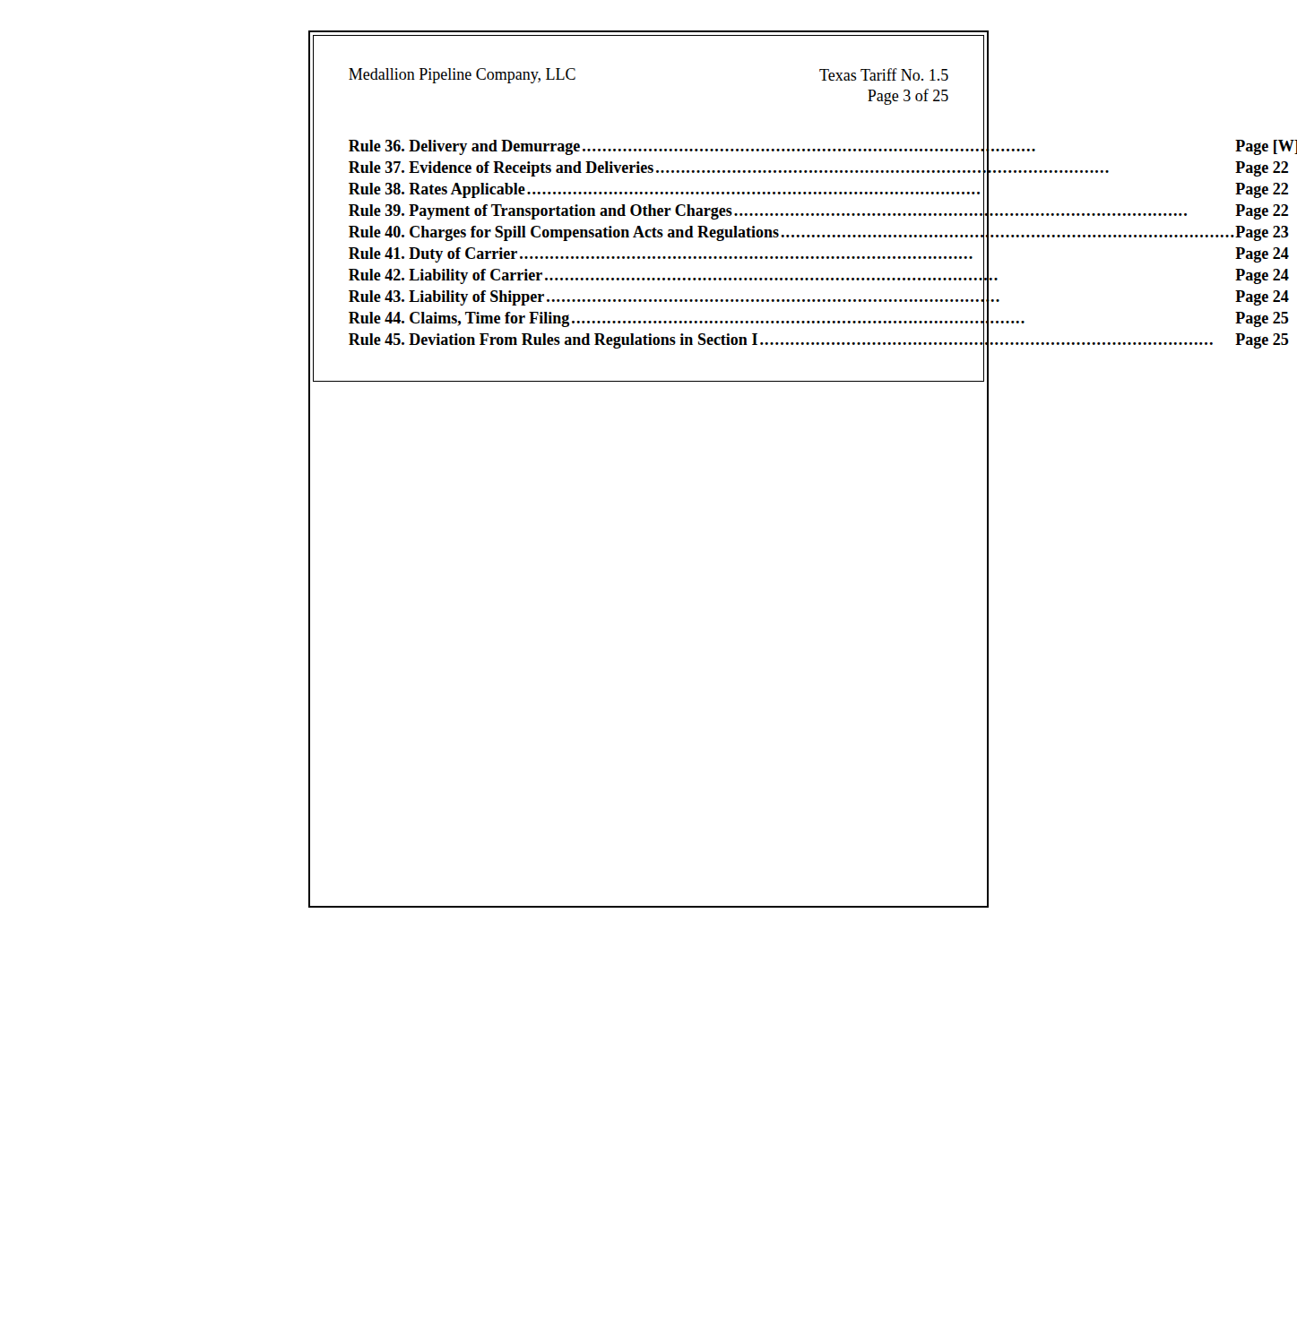Medallion Pipeline Company, LLC
Texas Tariff No. 1.5
Page 3 of 25
| Rule 36. Delivery and Demurrage ......................................................................................... | Page [W] 21 22 |
| Rule 37. Evidence of Receipts and Deliveries ......................................................................................... | Page 22 |
| Rule 38. Rates Applicable ......................................................................................... | Page 22 |
| Rule 39. Payment of Transportation and Other Charges ......................................................................................... | Page 22 |
| Rule 40. Charges for Spill Compensation Acts and Regulations ......................................................................................... | Page 23 |
| Rule 41. Duty of Carrier ......................................................................................... | Page 24 |
| Rule 42. Liability of Carrier ......................................................................................... | Page 24 |
| Rule 43. Liability of Shipper ......................................................................................... | Page 24 |
| Rule 44. Claims, Time for Filing ......................................................................................... | Page 25 |
| Rule 45. Deviation From Rules and Regulations in Section I ......................................................................................... | Page 25 |